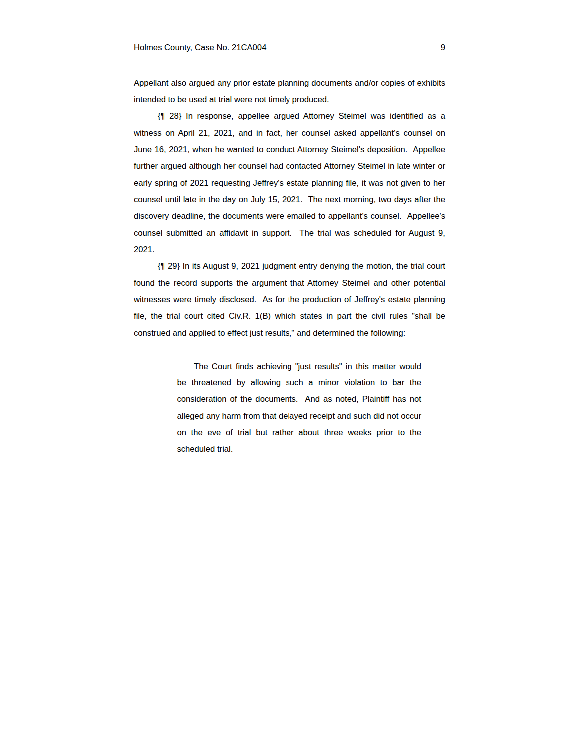Holmes County, Case No. 21CA004 9
Appellant also argued any prior estate planning documents and/or copies of exhibits intended to be used at trial were not timely produced.
{¶ 28} In response, appellee argued Attorney Steimel was identified as a witness on April 21, 2021, and in fact, her counsel asked appellant's counsel on June 16, 2021, when he wanted to conduct Attorney Steimel's deposition. Appellee further argued although her counsel had contacted Attorney Steimel in late winter or early spring of 2021 requesting Jeffrey's estate planning file, it was not given to her counsel until late in the day on July 15, 2021. The next morning, two days after the discovery deadline, the documents were emailed to appellant's counsel. Appellee's counsel submitted an affidavit in support. The trial was scheduled for August 9, 2021.
{¶ 29} In its August 9, 2021 judgment entry denying the motion, the trial court found the record supports the argument that Attorney Steimel and other potential witnesses were timely disclosed. As for the production of Jeffrey's estate planning file, the trial court cited Civ.R. 1(B) which states in part the civil rules "shall be construed and applied to effect just results," and determined the following:
The Court finds achieving "just results" in this matter would be threatened by allowing such a minor violation to bar the consideration of the documents. And as noted, Plaintiff has not alleged any harm from that delayed receipt and such did not occur on the eve of trial but rather about three weeks prior to the scheduled trial.